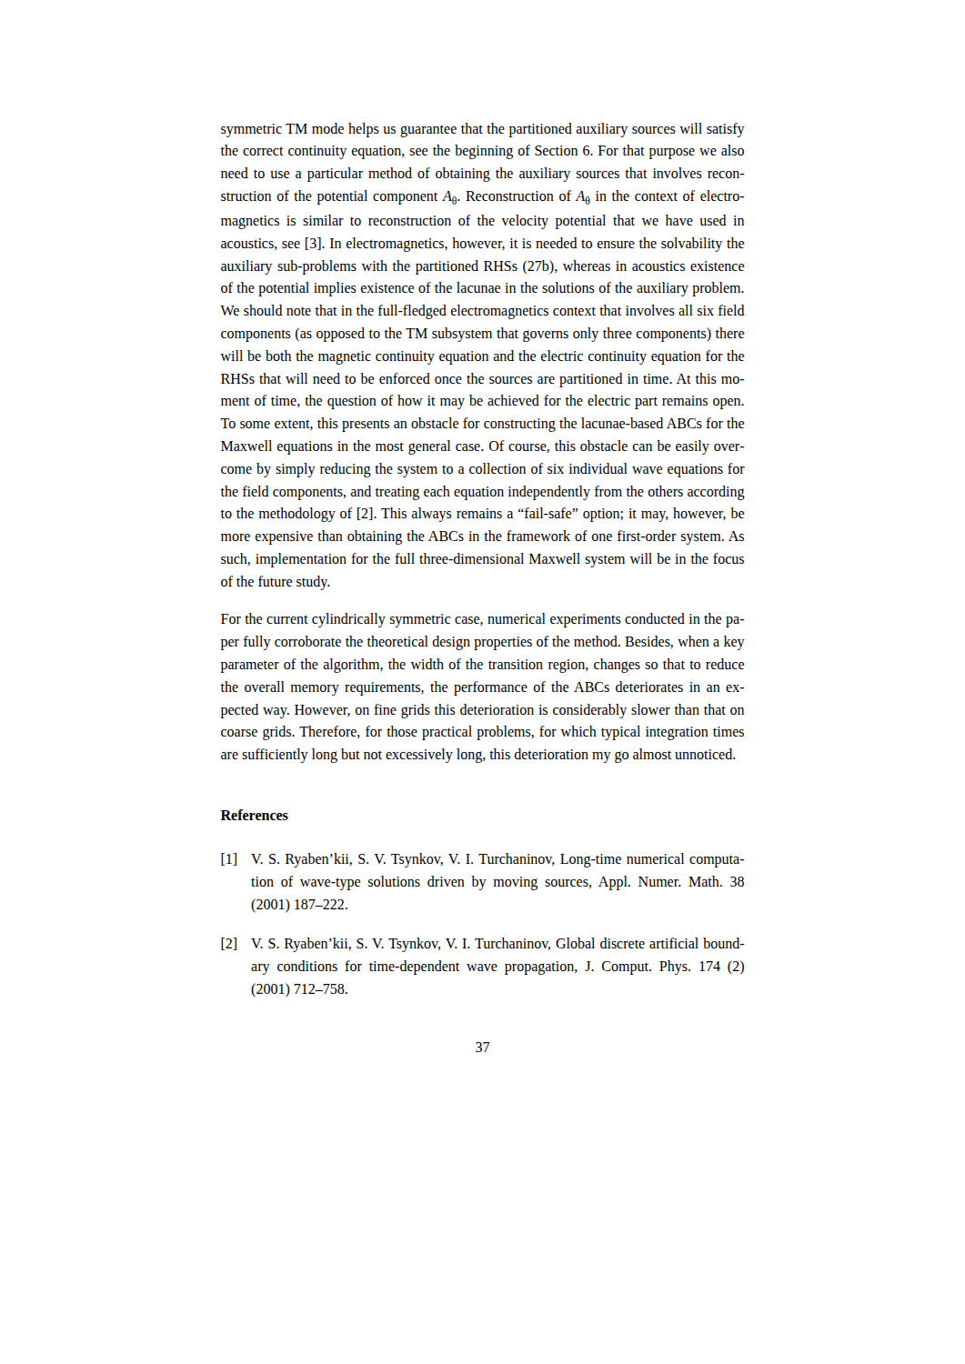symmetric TM mode helps us guarantee that the partitioned auxiliary sources will satisfy the correct continuity equation, see the beginning of Section 6. For that purpose we also need to use a particular method of obtaining the auxiliary sources that involves reconstruction of the potential component Aθ. Reconstruction of Aθ in the context of electromagnetics is similar to reconstruction of the velocity potential that we have used in acoustics, see [3]. In electromagnetics, however, it is needed to ensure the solvability the auxiliary sub-problems with the partitioned RHSs (27b), whereas in acoustics existence of the potential implies existence of the lacunae in the solutions of the auxiliary problem. We should note that in the full-fledged electromagnetics context that involves all six field components (as opposed to the TM subsystem that governs only three components) there will be both the magnetic continuity equation and the electric continuity equation for the RHSs that will need to be enforced once the sources are partitioned in time. At this moment of time, the question of how it may be achieved for the electric part remains open. To some extent, this presents an obstacle for constructing the lacunae-based ABCs for the Maxwell equations in the most general case. Of course, this obstacle can be easily overcome by simply reducing the system to a collection of six individual wave equations for the field components, and treating each equation independently from the others according to the methodology of [2]. This always remains a “fail-safe” option; it may, however, be more expensive than obtaining the ABCs in the framework of one first-order system. As such, implementation for the full three-dimensional Maxwell system will be in the focus of the future study.
For the current cylindrically symmetric case, numerical experiments conducted in the paper fully corroborate the theoretical design properties of the method. Besides, when a key parameter of the algorithm, the width of the transition region, changes so that to reduce the overall memory requirements, the performance of the ABCs deteriorates in an expected way. However, on fine grids this deterioration is considerably slower than that on coarse grids. Therefore, for those practical problems, for which typical integration times are sufficiently long but not excessively long, this deterioration my go almost unnoticed.
References
[1] V. S. Ryaben’kii, S. V. Tsynkov, V. I. Turchaninov, Long-time numerical computation of wave-type solutions driven by moving sources, Appl. Numer. Math. 38 (2001) 187–222.
[2] V. S. Ryaben’kii, S. V. Tsynkov, V. I. Turchaninov, Global discrete artificial boundary conditions for time-dependent wave propagation, J. Comput. Phys. 174 (2) (2001) 712–758.
37